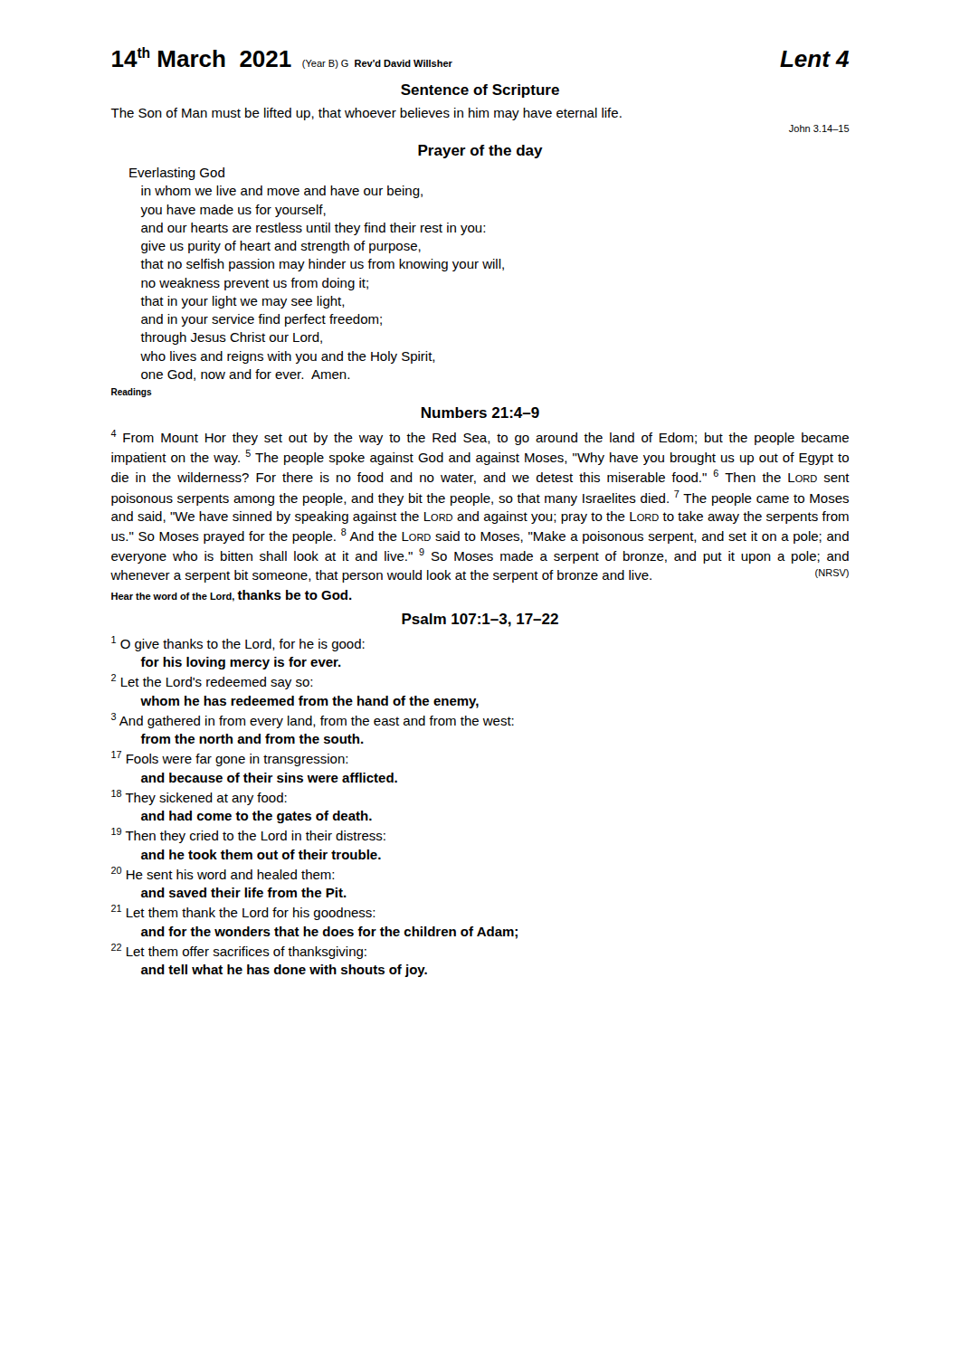14th March 2021 (Year B) G Rev'd David Willsher
Lent 4
Sentence of Scripture
The Son of Man must be lifted up, that whoever believes in him may have eternal life.
John 3.14–15
Prayer of the day
Everlasting God
in whom we live and move and have our being,
you have made us for yourself,
and our hearts are restless until they find their rest in you:
give us purity of heart and strength of purpose,
that no selfish passion may hinder us from knowing your will,
no weakness prevent us from doing it;
that in your light we may see light,
and in your service find perfect freedom;
through Jesus Christ our Lord,
who lives and reigns with you and the Holy Spirit,
one God, now and for ever. Amen.
Readings
Numbers 21:4–9
4 From Mount Hor they set out by the way to the Red Sea, to go around the land of Edom; but the people became impatient on the way. 5 The people spoke against God and against Moses, "Why have you brought us up out of Egypt to die in the wilderness? For there is no food and no water, and we detest this miserable food." 6 Then the Lord sent poisonous serpents among the people, and they bit the people, so that many Israelites died. 7 The people came to Moses and said, "We have sinned by speaking against the Lord and against you; pray to the Lord to take away the serpents from us." So Moses prayed for the people. 8 And the Lord said to Moses, "Make a poisonous serpent, and set it on a pole; and everyone who is bitten shall look at it and live." 9 So Moses made a serpent of bronze, and put it upon a pole; and whenever a serpent bit someone, that person would look at the serpent of bronze and live. (NRSV)
Hear the word of the Lord, thanks be to God.
Psalm 107:1–3, 17–22
1 O give thanks to the Lord, for he is good:
for his loving mercy is for ever.
2 Let the Lord's redeemed say so:
whom he has redeemed from the hand of the enemy,
3 And gathered in from every land, from the east and from the west:
from the north and from the south.
17 Fools were far gone in transgression:
and because of their sins were afflicted.
18 They sickened at any food:
and had come to the gates of death.
19 Then they cried to the Lord in their distress:
and he took them out of their trouble.
20 He sent his word and healed them:
and saved their life from the Pit.
21 Let them thank the Lord for his goodness:
and for the wonders that he does for the children of Adam;
22 Let them offer sacrifices of thanksgiving:
and tell what he has done with shouts of joy.